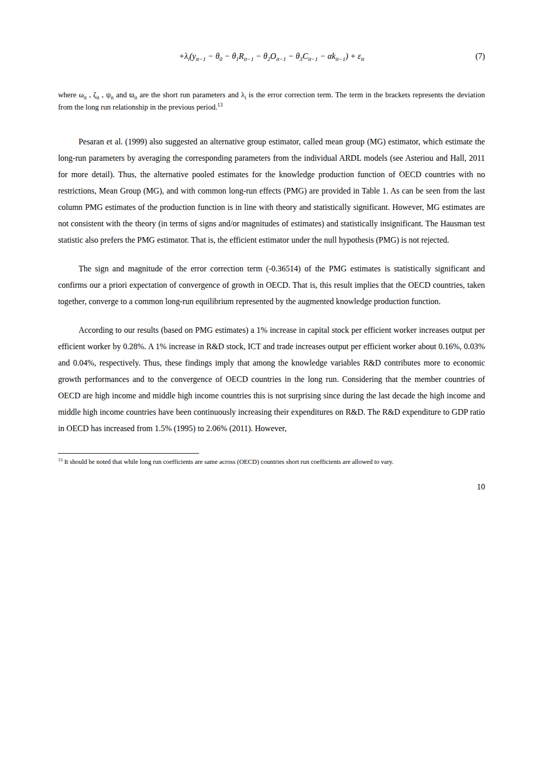+λi(yit−1 − θ0 − θ1Rit−1 − θ2Oit−1 − θ3Cit−1 − αkit−1) + εit (7)
where ωit , ζit , ψit and ϖit are the short run parameters and λi is the error correction term. The term in the brackets represents the deviation from the long run relationship in the previous period.13
Pesaran et al. (1999) also suggested an alternative group estimator, called mean group (MG) estimator, which estimate the long-run parameters by averaging the corresponding parameters from the individual ARDL models (see Asteriou and Hall, 2011 for more detail). Thus, the alternative pooled estimates for the knowledge production function of OECD countries with no restrictions, Mean Group (MG), and with common long-run effects (PMG) are provided in Table 1. As can be seen from the last column PMG estimates of the production function is in line with theory and statistically significant. However, MG estimates are not consistent with the theory (in terms of signs and/or magnitudes of estimates) and statistically insignificant. The Hausman test statistic also prefers the PMG estimator. That is, the efficient estimator under the null hypothesis (PMG) is not rejected.
The sign and magnitude of the error correction term (-0.36514) of the PMG estimates is statistically significant and confirms our a priori expectation of convergence of growth in OECD. That is, this result implies that the OECD countries, taken together, converge to a common long-run equilibrium represented by the augmented knowledge production function.
According to our results (based on PMG estimates) a 1% increase in capital stock per efficient worker increases output per efficient worker by 0.28%. A 1% increase in R&D stock, ICT and trade increases output per efficient worker about 0.16%, 0.03% and 0.04%, respectively. Thus, these findings imply that among the knowledge variables R&D contributes more to economic growth performances and to the convergence of OECD countries in the long run. Considering that the member countries of OECD are high income and middle high income countries this is not surprising since during the last decade the high income and middle high income countries have been continuously increasing their expenditures on R&D. The R&D expenditure to GDP ratio in OECD has increased from 1.5% (1995) to 2.06% (2011). However,
13 It should be noted that while long run coefficients are same across (OECD) countries short run coefficients are allowed to vary.
10